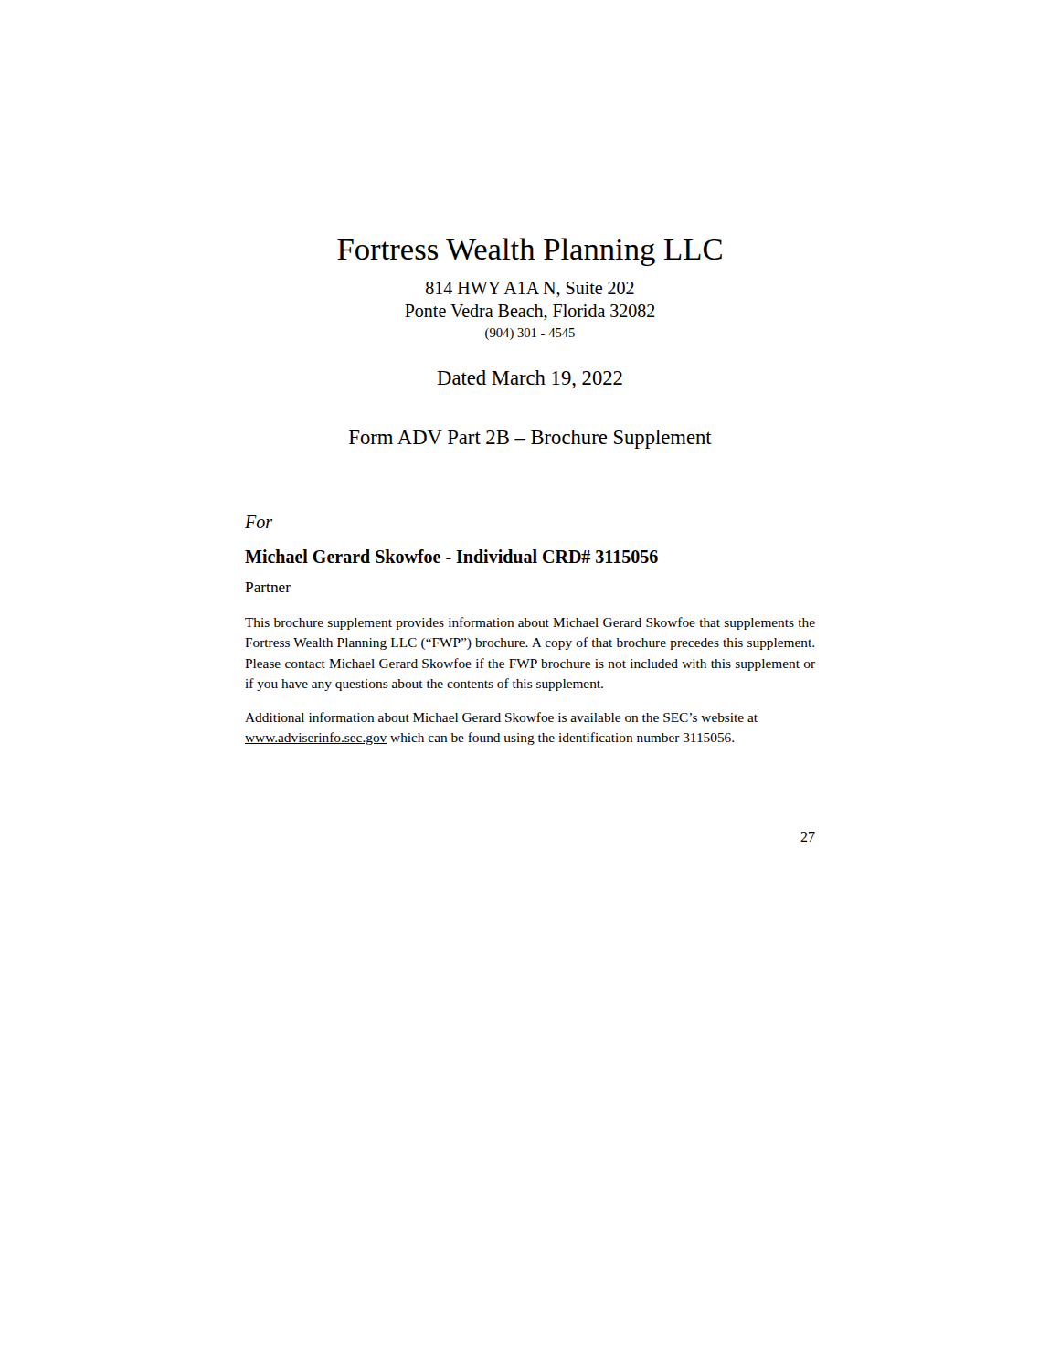Fortress Wealth Planning LLC
814 HWY A1A N, Suite 202
Ponte Vedra Beach, Florida 32082
(904) 301 - 4545
Dated March 19, 2022
Form ADV Part 2B – Brochure Supplement
For
Michael Gerard Skowfoe - Individual CRD# 3115056
Partner
This brochure supplement provides information about Michael Gerard Skowfoe that supplements the Fortress Wealth Planning LLC (“FWP”) brochure. A copy of that brochure precedes this supplement. Please contact Michael Gerard Skowfoe if the FWP brochure is not included with this supplement or if you have any questions about the contents of this supplement.
Additional information about Michael Gerard Skowfoe is available on the SEC’s website at www.adviserinfo.sec.gov which can be found using the identification number 3115056.
27